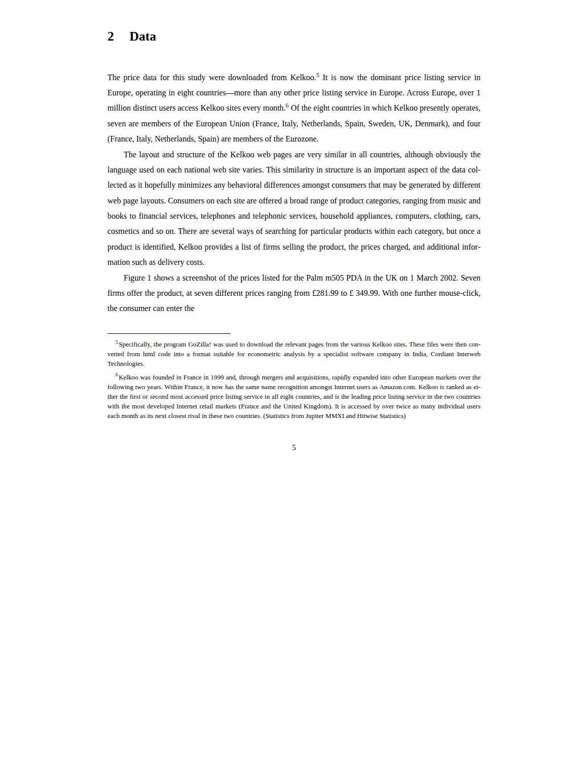2 Data
The price data for this study were downloaded from Kelkoo.5 It is now the dominant price listing service in Europe, operating in eight countries—more than any other price listing service in Europe. Across Europe, over 1 million distinct users access Kelkoo sites every month.6 Of the eight countries in which Kelkoo presently operates, seven are members of the European Union (France, Italy, Netherlands, Spain, Sweden, UK, Denmark), and four (France, Italy, Netherlands, Spain) are members of the Eurozone.
The layout and structure of the Kelkoo web pages are very similar in all countries, although obviously the language used on each national web site varies. This similarity in structure is an important aspect of the data collected as it hopefully minimizes any behavioral differences amongst consumers that may be generated by different web page layouts. Consumers on each site are offered a broad range of product categories, ranging from music and books to financial services, telephones and telephonic services, household appliances, computers, clothing, cars, cosmetics and so on. There are several ways of searching for particular products within each category, but once a product is identified, Kelkoo provides a list of firms selling the product, the prices charged, and additional information such as delivery costs.
Figure 1 shows a screenshot of the prices listed for the Palm m505 PDA in the UK on 1 March 2002. Seven firms offer the product, at seven different prices ranging from £281.99 to £ 349.99. With one further mouse-click, the consumer can enter the
5Specifically, the program GoZilla! was used to download the relevant pages from the various Kelkoo sites. These files were then converted from html code into a format suitable for econometric analysis by a specialist software company in India, Cordiant Interweb Technologies.
6Kelkoo was founded in France in 1999 and, through mergers and acquisitions, rapidly expanded into other European markets over the following two years. Within France, it now has the same name recognition amongst Internet users as Amazon.com. Kelkoo is ranked as either the first or second most accessed price listing service in all eight countries, and is the leading price listing service in the two countries with the most developed Internet retail markets (France and the United Kingdom). It is accessed by over twice as many individual users each month as its next closest rival in these two countries. (Statistics from Jupiter MMXI and Hitwise Statistics)
5